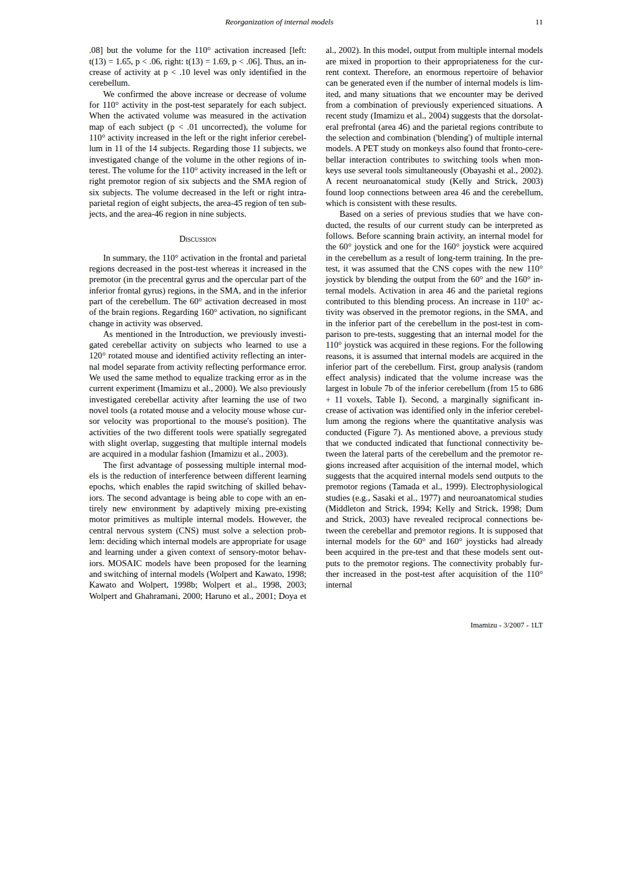Reorganization of internal models
11
.08] but the volume for the 110° activation increased [left: t(13) = 1.65, p < .06, right: t(13) = 1.69, p < .06]. Thus, an increase of activity at p < .10 level was only identified in the cerebellum.
We confirmed the above increase or decrease of volume for 110° activity in the post-test separately for each subject. When the activated volume was measured in the activation map of each subject (p < .01 uncorrected), the volume for 110° activity increased in the left or the right inferior cerebellum in 11 of the 14 subjects. Regarding those 11 subjects, we investigated change of the volume in the other regions of interest. The volume for the 110° activity increased in the left or right premotor region of six subjects and the SMA region of six subjects. The volume decreased in the left or right intraparietal region of eight subjects, the area-45 region of ten subjects, and the area-46 region in nine subjects.
Discussion
In summary, the 110° activation in the frontal and parietal regions decreased in the post-test whereas it increased in the premotor (in the precentral gyrus and the opercular part of the inferior frontal gyrus) regions, in the SMA, and in the inferior part of the cerebellum. The 60° activation decreased in most of the brain regions. Regarding 160° activation, no significant change in activity was observed.
As mentioned in the Introduction, we previously investigated cerebellar activity on subjects who learned to use a 120° rotated mouse and identified activity reflecting an internal model separate from activity reflecting performance error. We used the same method to equalize tracking error as in the current experiment (Imamizu et al., 2000). We also previously investigated cerebellar activity after learning the use of two novel tools (a rotated mouse and a velocity mouse whose cursor velocity was proportional to the mouse's position). The activities of the two different tools were spatially segregated with slight overlap, suggesting that multiple internal models are acquired in a modular fashion (Imamizu et al., 2003).
The first advantage of possessing multiple internal models is the reduction of interference between different learning epochs, which enables the rapid switching of skilled behaviors. The second advantage is being able to cope with an entirely new environment by adaptively mixing pre-existing motor primitives as multiple internal models. However, the central nervous system (CNS) must solve a selection problem: deciding which internal models are appropriate for usage and learning under a given context of sensory-motor behaviors. MOSAIC models have been proposed for the learning and switching of internal models (Wolpert and Kawato, 1998; Kawato and Wolpert, 1998b; Wolpert et al., 1998, 2003; Wolpert and Ghahramani, 2000; Haruno et al., 2001; Doya et al., 2002). In this model, output from multiple internal models are mixed in proportion to their appropriateness for the current context. Therefore, an enormous repertoire of behavior can be generated even if the number of internal models is limited, and many situations that we encounter may be derived from a combination of previously experienced situations. A recent study (Imamizu et al., 2004) suggests that the dorsolateral prefrontal (area 46) and the parietal regions contribute to the selection and combination ('blending') of multiple internal models. A PET study on monkeys also found that fronto-cerebellar interaction contributes to switching tools when monkeys use several tools simultaneously (Obayashi et al., 2002). A recent neuroanatomical study (Kelly and Strick, 2003) found loop connections between area 46 and the cerebellum, which is consistent with these results.
Based on a series of previous studies that we have conducted, the results of our current study can be interpreted as follows. Before scanning brain activity, an internal model for the 60° joystick and one for the 160° joystick were acquired in the cerebellum as a result of long-term training. In the pre-test, it was assumed that the CNS copes with the new 110° joystick by blending the output from the 60° and the 160° internal models. Activation in area 46 and the parietal regions contributed to this blending process. An increase in 110° activity was observed in the premotor regions, in the SMA, and in the inferior part of the cerebellum in the post-test in comparison to pre-tests, suggesting that an internal model for the 110° joystick was acquired in these regions. For the following reasons, it is assumed that internal models are acquired in the inferior part of the cerebellum. First, group analysis (random effect analysis) indicated that the volume increase was the largest in lobule 7b of the inferior cerebellum (from 15 to 686 + 11 voxels, Table I). Second, a marginally significant increase of activation was identified only in the inferior cerebellum among the regions where the quantitative analysis was conducted (Figure 7). As mentioned above, a previous study that we conducted indicated that functional connectivity between the lateral parts of the cerebellum and the premotor regions increased after acquisition of the internal model, which suggests that the acquired internal models send outputs to the premotor regions (Tamada et al., 1999). Electrophysiological studies (e.g., Sasaki et al., 1977) and neuroanatomical studies (Middleton and Strick, 1994; Kelly and Strick, 1998; Dum and Strick, 2003) have revealed reciprocal connections between the cerebellar and premotor regions. It is supposed that internal models for the 60° and 160° joysticks had already been acquired in the pre-test and that these models sent outputs to the premotor regions. The connectivity probably further increased in the post-test after acquisition of the 110° internal
Imamizu - 3/2007 - 1LT